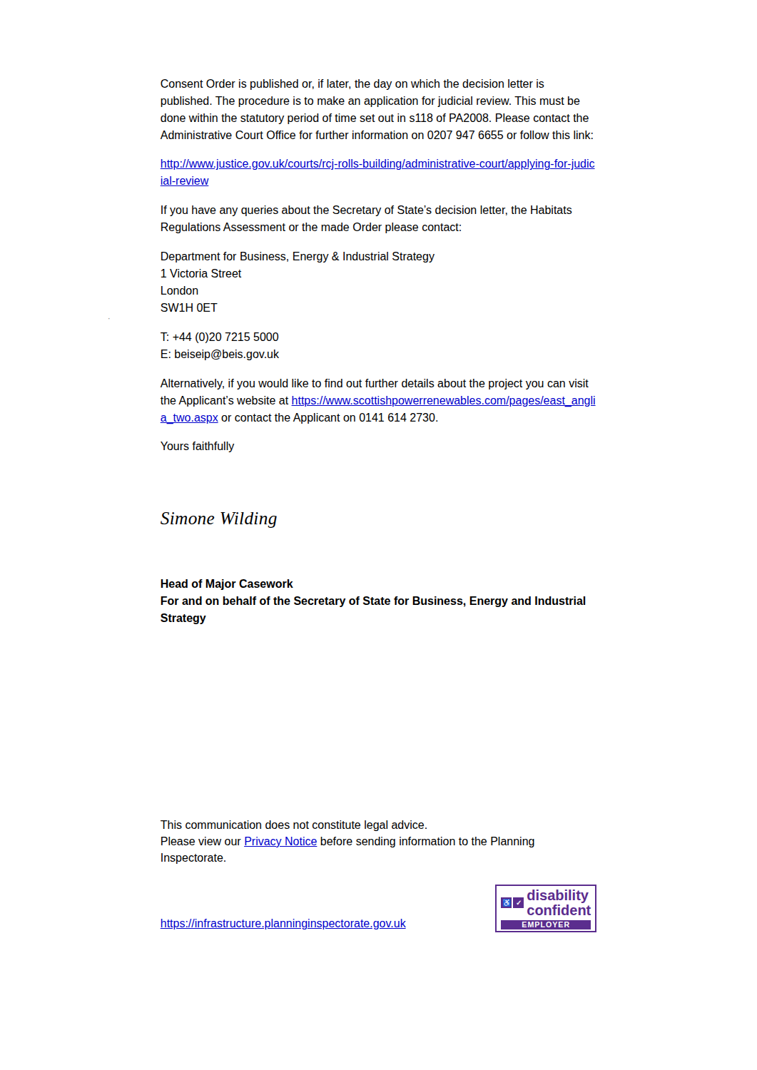·
Consent Order is published or, if later, the day on which the decision letter is published. The procedure is to make an application for judicial review. This must be done within the statutory period of time set out in s118 of PA2008. Please contact the Administrative Court Office for further information on 0207 947 6655 or follow this link:
http://www.justice.gov.uk/courts/rcj-rolls-building/administrative-court/applying-for-judicial-review
If you have any queries about the Secretary of State’s decision letter, the Habitats Regulations Assessment or the made Order please contact:
Department for Business, Energy & Industrial Strategy
1 Victoria Street
London
SW1H 0ET
T: +44 (0)20 7215 5000
E: beiseip@beis.gov.uk
Alternatively, if you would like to find out further details about the project you can visit the Applicant’s website at https://www.scottishpowerrenewables.com/pages/east_anglia_two.aspx or contact the Applicant on 0141 614 2730.
Yours faithfully
Simone Wilding
Head of Major Casework
For and on behalf of the Secretary of State for Business, Energy and Industrial Strategy
This communication does not constitute legal advice.
Please view our Privacy Notice before sending information to the Planning Inspectorate.
https://infrastructure.planninginspectorate.gov.uk
♿
✓
disability
confident
EMPLOYER